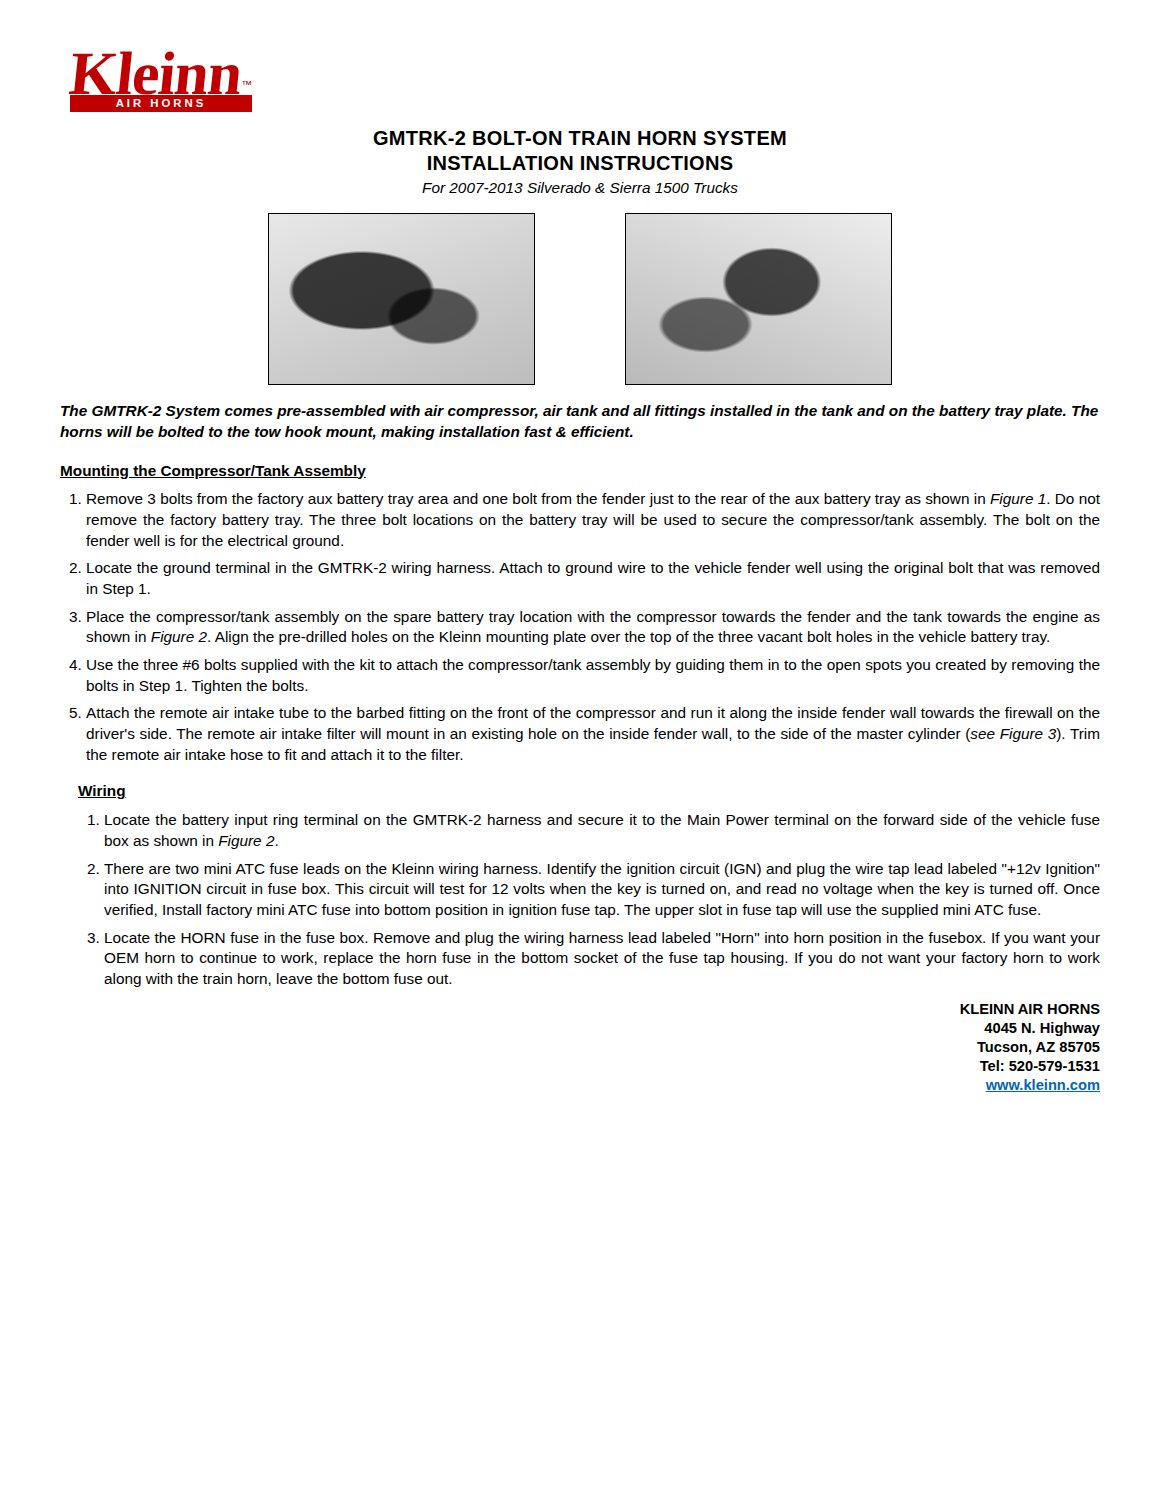Kleinn™
AIR HORNS
GMTRK-2 BOLT-ON TRAIN HORN SYSTEM
INSTALLATION INSTRUCTIONS
For 2007-2013 Silverado & Sierra 1500 Trucks
The GMTRK-2 System comes pre-assembled with air compressor, air tank and all fittings installed in the tank and on the battery tray plate. The horns will be bolted to the tow hook mount, making installation fast & efficient.
Mounting the Compressor/Tank Assembly
Remove 3 bolts from the factory aux battery tray area and one bolt from the fender just to the rear of the aux battery tray as shown in Figure 1. Do not remove the factory battery tray. The three bolt locations on the battery tray will be used to secure the compressor/tank assembly. The bolt on the fender well is for the electrical ground.
Locate the ground terminal in the GMTRK-2 wiring harness. Attach to ground wire to the vehicle fender well using the original bolt that was removed in Step 1.
Place the compressor/tank assembly on the spare battery tray location with the compressor towards the fender and the tank towards the engine as shown in Figure 2. Align the pre-drilled holes on the Kleinn mounting plate over the top of the three vacant bolt holes in the vehicle battery tray.
Use the three #6 bolts supplied with the kit to attach the compressor/tank assembly by guiding them in to the open spots you created by removing the bolts in Step 1. Tighten the bolts.
Attach the remote air intake tube to the barbed fitting on the front of the compressor and run it along the inside fender wall towards the firewall on the driver's side. The remote air intake filter will mount in an existing hole on the inside fender wall, to the side of the master cylinder (see Figure 3). Trim the remote air intake hose to fit and attach it to the filter.
Wiring
Locate the battery input ring terminal on the GMTRK-2 harness and secure it to the Main Power terminal on the forward side of the vehicle fuse box as shown in Figure 2.
There are two mini ATC fuse leads on the Kleinn wiring harness. Identify the ignition circuit (IGN) and plug the wire tap lead labeled "+12v Ignition" into IGNITION circuit in fuse box. This circuit will test for 12 volts when the key is turned on, and read no voltage when the key is turned off. Once verified, Install factory mini ATC fuse into bottom position in ignition fuse tap. The upper slot in fuse tap will use the supplied mini ATC fuse.
Locate the HORN fuse in the fuse box. Remove and plug the wiring harness lead labeled "Horn" into horn position in the fusebox. If you want your OEM horn to continue to work, replace the horn fuse in the bottom socket of the fuse tap housing. If you do not want your factory horn to work along with the train horn, leave the bottom fuse out.
KLEINN AIR HORNS
4045 N. Highway
Tucson, AZ 85705
Tel: 520-579-1531
www.kleinn.com